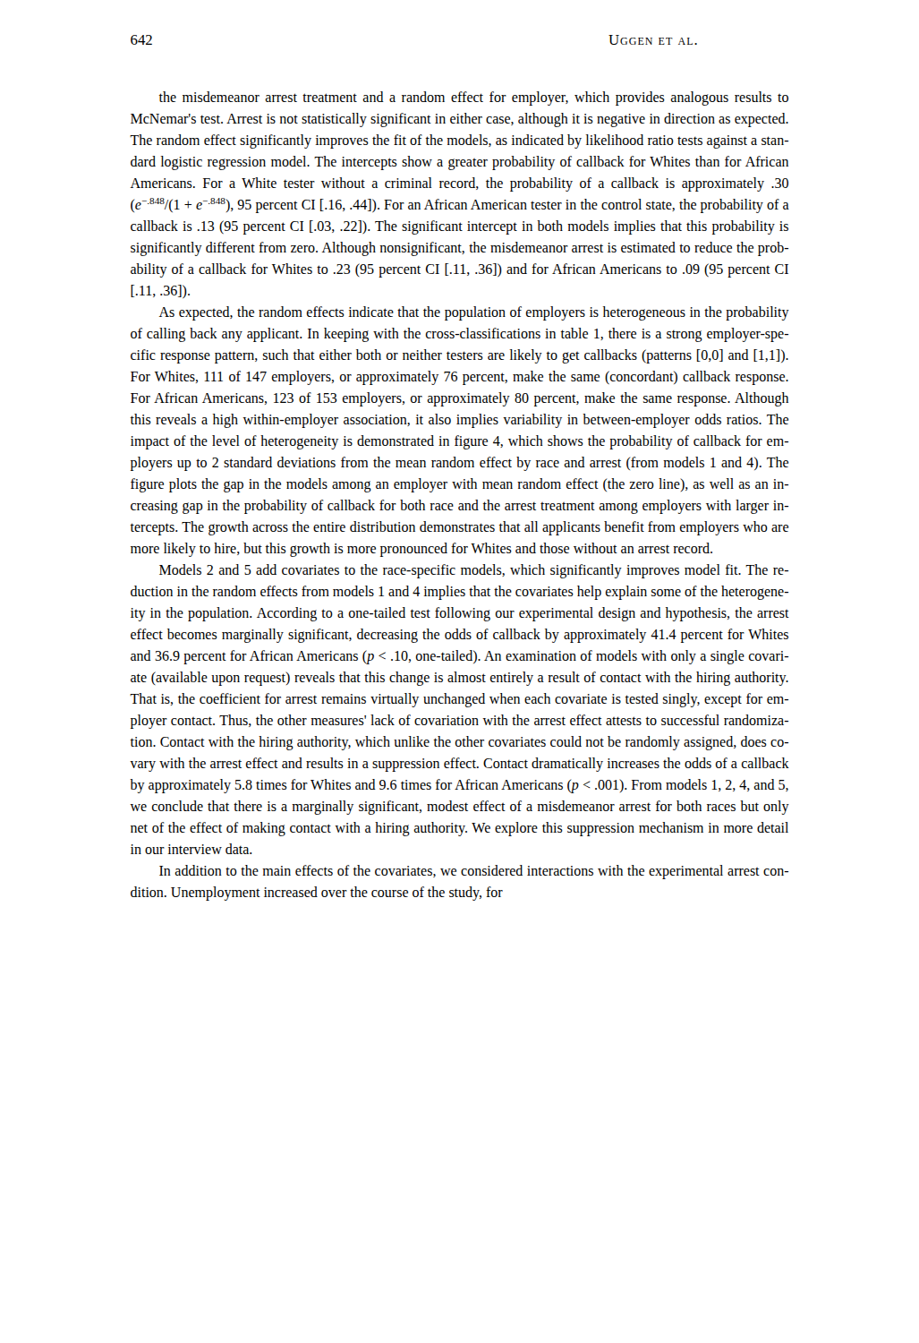642 Uggen et al.
the misdemeanor arrest treatment and a random effect for employer, which provides analogous results to McNemar's test. Arrest is not statistically significant in either case, although it is negative in direction as expected. The random effect significantly improves the fit of the models, as indicated by likelihood ratio tests against a standard logistic regression model. The intercepts show a greater probability of callback for Whites than for African Americans. For a White tester without a criminal record, the probability of a callback is approximately .30 (e−.848/(1 + e−.848), 95 percent CI [.16, .44]). For an African American tester in the control state, the probability of a callback is .13 (95 percent CI [.03, .22]). The significant intercept in both models implies that this probability is significantly different from zero. Although nonsignificant, the misdemeanor arrest is estimated to reduce the probability of a callback for Whites to .23 (95 percent CI [.11, .36]) and for African Americans to .09 (95 percent CI [.11, .36]).
As expected, the random effects indicate that the population of employers is heterogeneous in the probability of calling back any applicant. In keeping with the cross-classifications in table 1, there is a strong employer-specific response pattern, such that either both or neither testers are likely to get callbacks (patterns [0,0] and [1,1]). For Whites, 111 of 147 employers, or approximately 76 percent, make the same (concordant) callback response. For African Americans, 123 of 153 employers, or approximately 80 percent, make the same response. Although this reveals a high within-employer association, it also implies variability in between-employer odds ratios. The impact of the level of heterogeneity is demonstrated in figure 4, which shows the probability of callback for employers up to 2 standard deviations from the mean random effect by race and arrest (from models 1 and 4). The figure plots the gap in the models among an employer with mean random effect (the zero line), as well as an increasing gap in the probability of callback for both race and the arrest treatment among employers with larger intercepts. The growth across the entire distribution demonstrates that all applicants benefit from employers who are more likely to hire, but this growth is more pronounced for Whites and those without an arrest record.
Models 2 and 5 add covariates to the race-specific models, which significantly improves model fit. The reduction in the random effects from models 1 and 4 implies that the covariates help explain some of the heterogeneity in the population. According to a one-tailed test following our experimental design and hypothesis, the arrest effect becomes marginally significant, decreasing the odds of callback by approximately 41.4 percent for Whites and 36.9 percent for African Americans (p < .10, one-tailed). An examination of models with only a single covariate (available upon request) reveals that this change is almost entirely a result of contact with the hiring authority. That is, the coefficient for arrest remains virtually unchanged when each covariate is tested singly, except for employer contact. Thus, the other measures' lack of covariation with the arrest effect attests to successful randomization. Contact with the hiring authority, which unlike the other covariates could not be randomly assigned, does covary with the arrest effect and results in a suppression effect. Contact dramatically increases the odds of a callback by approximately 5.8 times for Whites and 9.6 times for African Americans (p < .001). From models 1, 2, 4, and 5, we conclude that there is a marginally significant, modest effect of a misdemeanor arrest for both races but only net of the effect of making contact with a hiring authority. We explore this suppression mechanism in more detail in our interview data.
In addition to the main effects of the covariates, we considered interactions with the experimental arrest condition. Unemployment increased over the course of the study, for